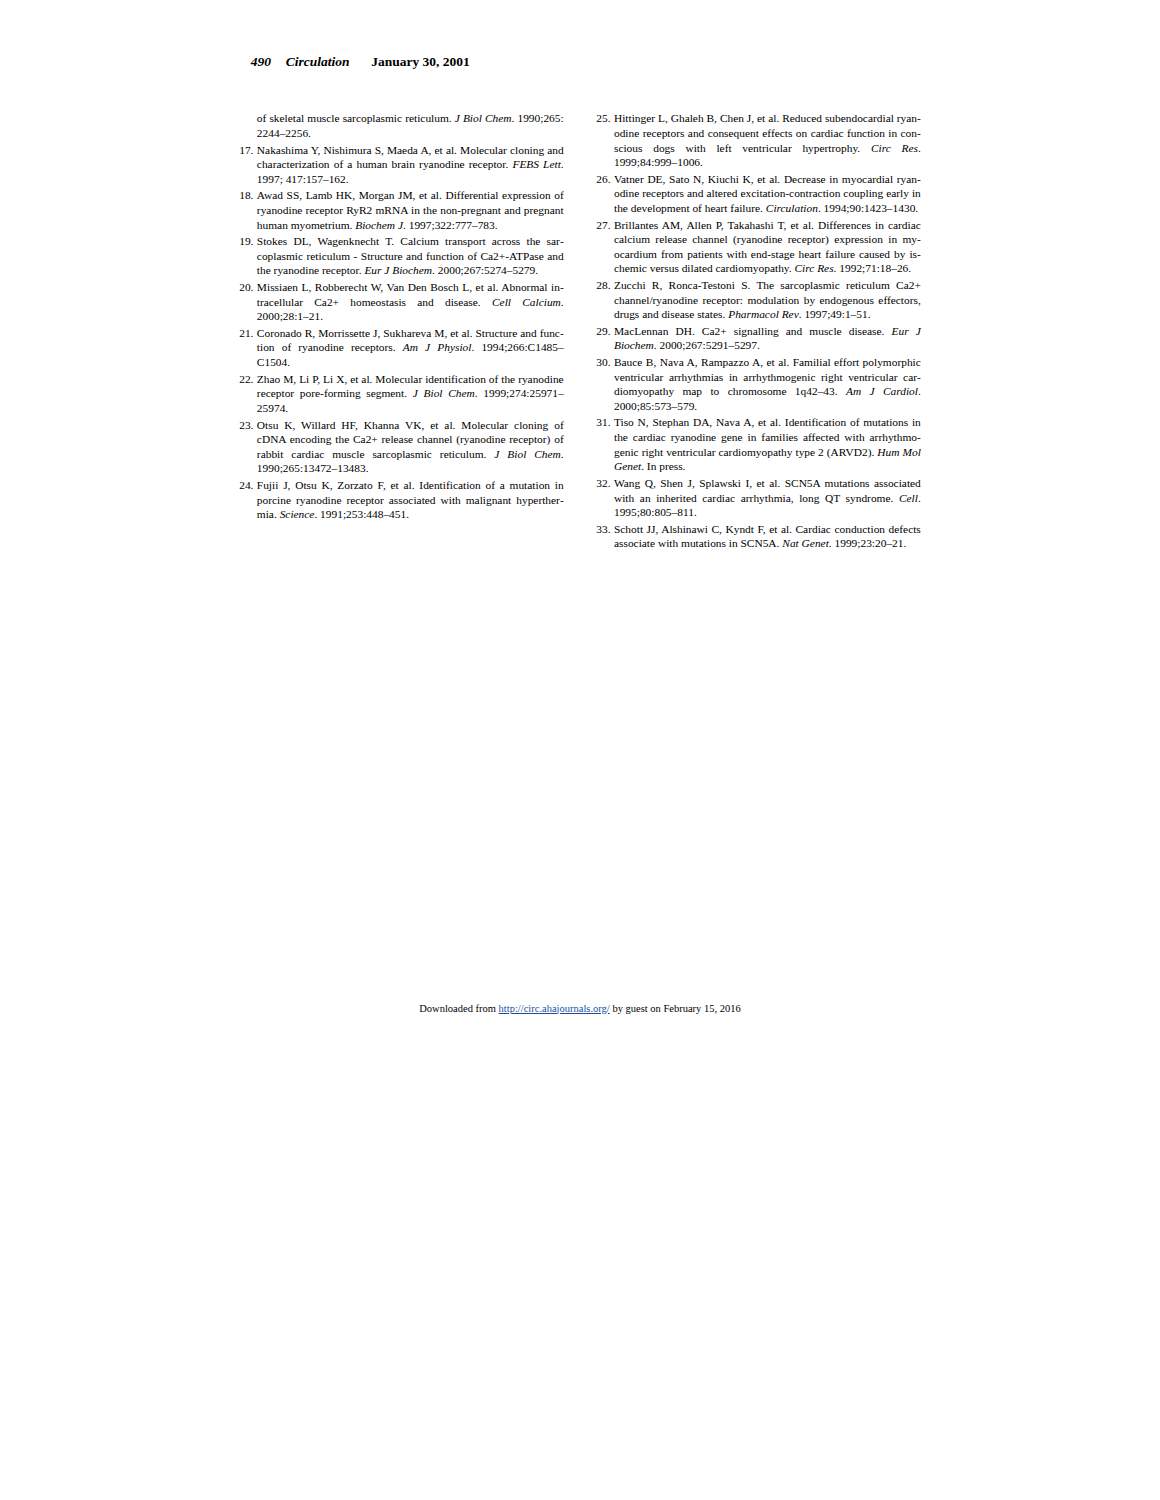490 Circulation January 30, 2001
of skeletal muscle sarcoplasmic reticulum. J Biol Chem. 1990;265: 2244–2256.
17. Nakashima Y, Nishimura S, Maeda A, et al. Molecular cloning and characterization of a human brain ryanodine receptor. FEBS Lett. 1997; 417:157–162.
18. Awad SS, Lamb HK, Morgan JM, et al. Differential expression of ryanodine receptor RyR2 mRNA in the non-pregnant and pregnant human myometrium. Biochem J. 1997;322:777–783.
19. Stokes DL, Wagenknecht T. Calcium transport across the sarcoplasmic reticulum - Structure and function of Ca2+-ATPase and the ryanodine receptor. Eur J Biochem. 2000;267:5274–5279.
20. Missiaen L, Robberecht W, Van Den Bosch L, et al. Abnormal intracellular Ca2+ homeostasis and disease. Cell Calcium. 2000;28:1–21.
21. Coronado R, Morrissette J, Sukhareva M, et al. Structure and function of ryanodine receptors. Am J Physiol. 1994;266:C1485–C1504.
22. Zhao M, Li P, Li X, et al. Molecular identification of the ryanodine receptor pore-forming segment. J Biol Chem. 1999;274:25971–25974.
23. Otsu K, Willard HF, Khanna VK, et al. Molecular cloning of cDNA encoding the Ca2+ release channel (ryanodine receptor) of rabbit cardiac muscle sarcoplasmic reticulum. J Biol Chem. 1990;265:13472–13483.
24. Fujii J, Otsu K, Zorzato F, et al. Identification of a mutation in porcine ryanodine receptor associated with malignant hyperthermia. Science. 1991;253:448–451.
25. Hittinger L, Ghaleh B, Chen J, et al. Reduced subendocardial ryanodine receptors and consequent effects on cardiac function in conscious dogs with left ventricular hypertrophy. Circ Res. 1999;84:999–1006.
26. Vatner DE, Sato N, Kiuchi K, et al. Decrease in myocardial ryanodine receptors and altered excitation-contraction coupling early in the development of heart failure. Circulation. 1994;90:1423–1430.
27. Brillantes AM, Allen P, Takahashi T, et al. Differences in cardiac calcium release channel (ryanodine receptor) expression in myocardium from patients with end-stage heart failure caused by ischemic versus dilated cardiomyopathy. Circ Res. 1992;71:18–26.
28. Zucchi R, Ronca-Testoni S. The sarcoplasmic reticulum Ca2+ channel/ryanodine receptor: modulation by endogenous effectors, drugs and disease states. Pharmacol Rev. 1997;49:1–51.
29. MacLennan DH. Ca2+ signalling and muscle disease. Eur J Biochem. 2000;267:5291–5297.
30. Bauce B, Nava A, Rampazzo A, et al. Familial effort polymorphic ventricular arrhythmias in arrhythmogenic right ventricular cardiomyopathy map to chromosome 1q42–43. Am J Cardiol. 2000;85:573–579.
31. Tiso N, Stephan DA, Nava A, et al. Identification of mutations in the cardiac ryanodine gene in families affected with arrhythmogenic right ventricular cardiomyopathy type 2 (ARVD2). Hum Mol Genet. In press.
32. Wang Q, Shen J, Splawski I, et al. SCN5A mutations associated with an inherited cardiac arrhythmia, long QT syndrome. Cell. 1995;80:805–811.
33. Schott JJ, Alshinawi C, Kyndt F, et al. Cardiac conduction defects associate with mutations in SCN5A. Nat Genet. 1999;23:20–21.
Downloaded from http://circ.ahajournals.org/ by guest on February 15, 2016